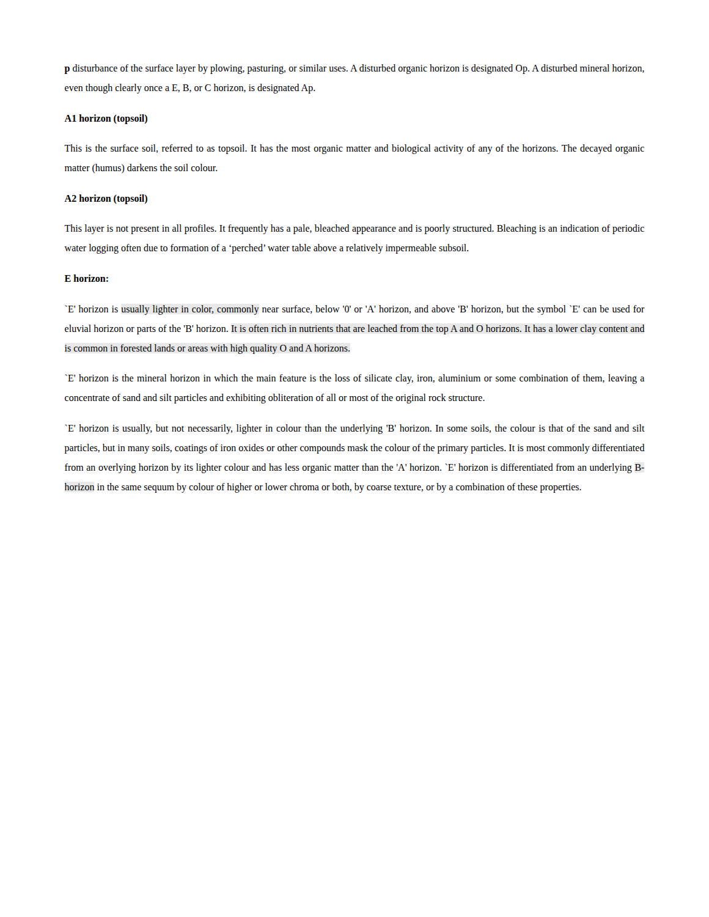p disturbance of the surface layer by plowing, pasturing, or similar uses. A disturbed organic horizon is designated Op. A disturbed mineral horizon, even though clearly once a E, B, or C horizon, is designated Ap.
A1 horizon (topsoil)
This is the surface soil, referred to as topsoil. It has the most organic matter and biological activity of any of the horizons. The decayed organic matter (humus) darkens the soil colour.
A2 horizon (topsoil)
This layer is not present in all profiles. It frequently has a pale, bleached appearance and is poorly structured. Bleaching is an indication of periodic water logging often due to formation of a ‘perched’ water table above a relatively impermeable subsoil.
E horizon:
`E' horizon is usually lighter in color, commonly near surface, below '0' or 'A' horizon, and above 'B' horizon, but the symbol `E' can be used for eluvial horizon or parts of the 'B' horizon. It is often rich in nutrients that are leached from the top A and O horizons. It has a lower clay content and is common in forested lands or areas with high quality O and A horizons.
`E' horizon is the mineral horizon in which the main feature is the loss of silicate clay, iron, aluminium or some combination of them, leaving a concentrate of sand and silt particles and exhibiting obliteration of all or most of the original rock structure.
`E' horizon is usually, but not necessarily, lighter in colour than the underlying 'B' horizon. In some soils, the colour is that of the sand and silt particles, but in many soils, coatings of iron oxides or other compounds mask the colour of the primary particles. It is most commonly differentiated from an overlying horizon by its lighter colour and has less organic matter than the 'A' horizon. `E' horizon is differentiated from an underlying B-horizon in the same sequum by colour of higher or lower chroma or both, by coarse texture, or by a combination of these properties.